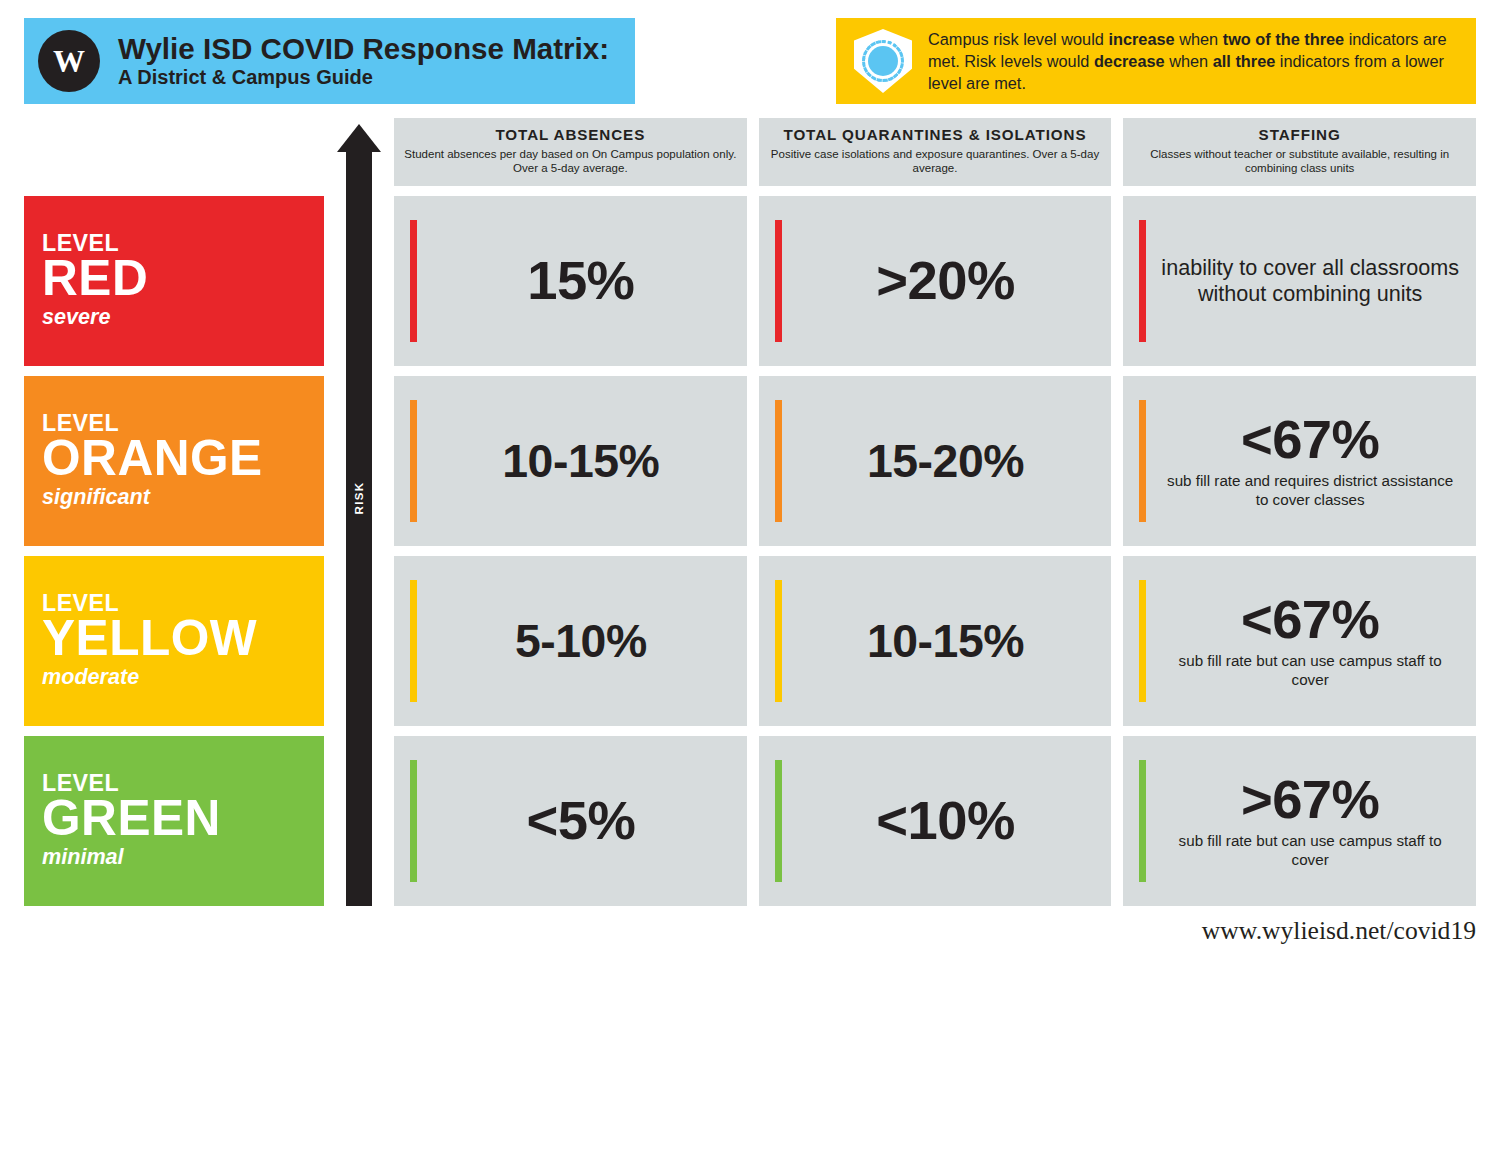W
Wylie ISD COVID Response Matrix:
A District & Campus Guide
Campus risk level would increase when two of the three indicators are met. Risk levels would decrease when all three indicators from a lower level are met.
Total Absences
Student absences per day based on On Campus population only. Over a 5-day average.
Total Quarantines & Isolations
Positive case isolations and exposure quarantines. Over a 5-day average.
Staffing
Classes without teacher or substitute available, resulting in combining class units
RISK
LEVEL RED severe
15%
>20%
inability to cover all classrooms without combining units
LEVEL ORANGE significant
10-15%
15-20%
<67%
sub fill rate and requires district assistance to cover classes
LEVEL YELLOW moderate
5-10%
10-15%
<67%
sub fill rate but can use campus staff to cover
LEVEL GREEN minimal
<5%
<10%
>67%
sub fill rate but can use campus staff to cover
www.wylieisd.net/covid19